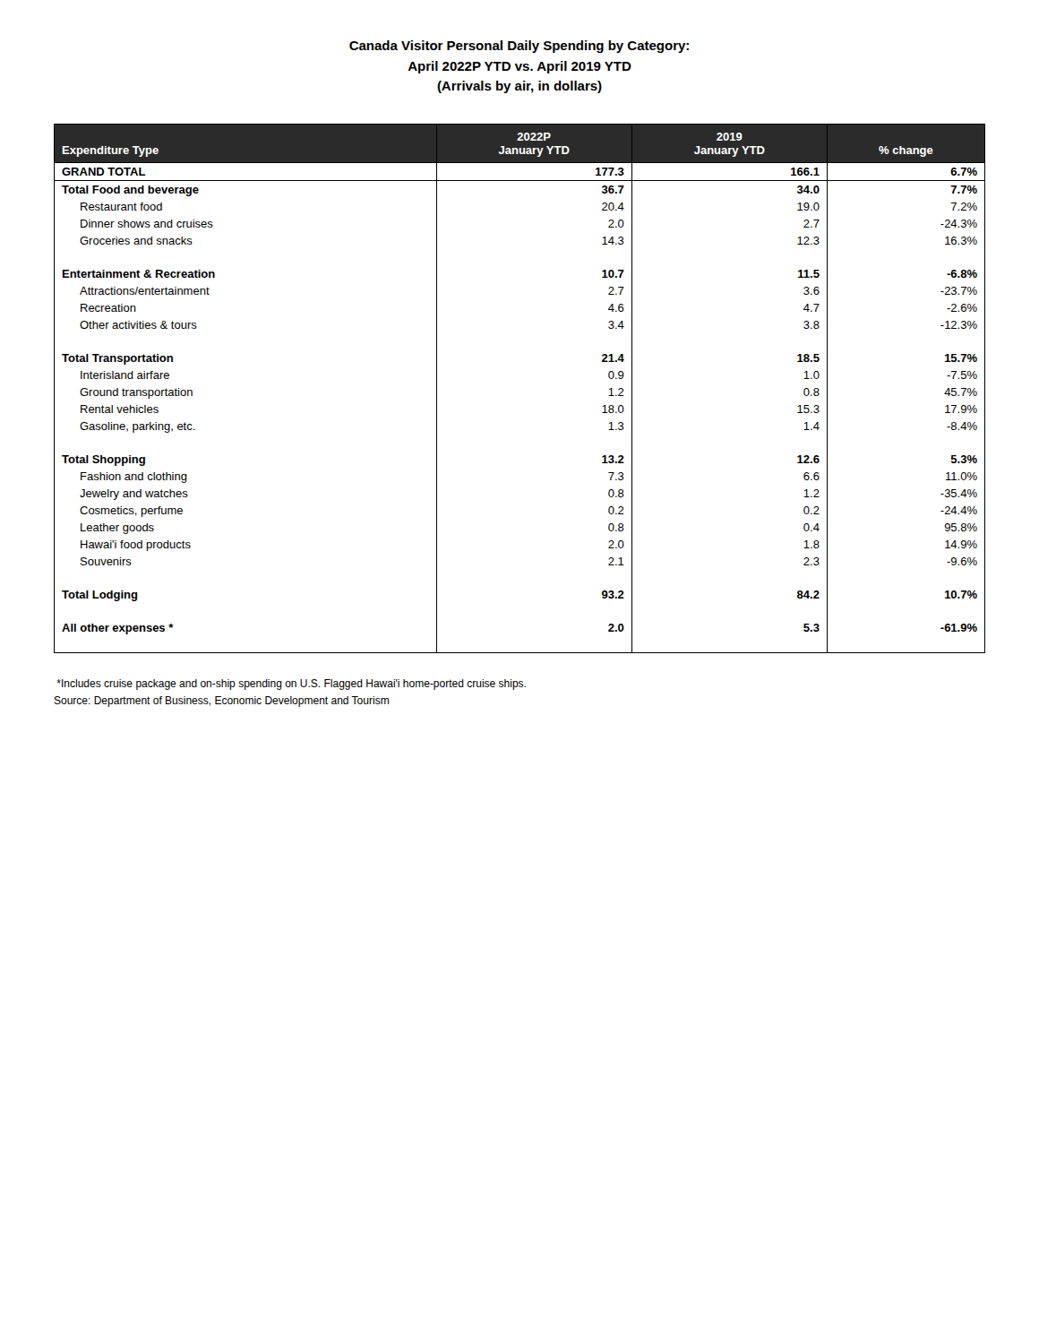Canada Visitor Personal Daily Spending by Category:
April 2022P YTD vs. April 2019 YTD
(Arrivals by air, in dollars)
| Expenditure Type | 2022P January YTD | 2019 January YTD | % change |
| --- | --- | --- | --- |
| GRAND TOTAL | 177.3 | 166.1 | 6.7% |
| Total Food and beverage | 36.7 | 34.0 | 7.7% |
| Restaurant food | 20.4 | 19.0 | 7.2% |
| Dinner shows and cruises | 2.0 | 2.7 | -24.3% |
| Groceries and snacks | 14.3 | 12.3 | 16.3% |
| Entertainment & Recreation | 10.7 | 11.5 | -6.8% |
| Attractions/entertainment | 2.7 | 3.6 | -23.7% |
| Recreation | 4.6 | 4.7 | -2.6% |
| Other activities & tours | 3.4 | 3.8 | -12.3% |
| Total Transportation | 21.4 | 18.5 | 15.7% |
| Interisland airfare | 0.9 | 1.0 | -7.5% |
| Ground transportation | 1.2 | 0.8 | 45.7% |
| Rental vehicles | 18.0 | 15.3 | 17.9% |
| Gasoline, parking, etc. | 1.3 | 1.4 | -8.4% |
| Total Shopping | 13.2 | 12.6 | 5.3% |
| Fashion and clothing | 7.3 | 6.6 | 11.0% |
| Jewelry and watches | 0.8 | 1.2 | -35.4% |
| Cosmetics, perfume | 0.2 | 0.2 | -24.4% |
| Leather goods | 0.8 | 0.4 | 95.8% |
| Hawai'i food products | 2.0 | 1.8 | 14.9% |
| Souvenirs | 2.1 | 2.3 | -9.6% |
| Total Lodging | 93.2 | 84.2 | 10.7% |
| All other expenses * | 2.0 | 5.3 | -61.9% |
*Includes cruise package and on-ship spending on U.S. Flagged Hawai'i home-ported cruise ships.
Source: Department of Business, Economic Development and Tourism